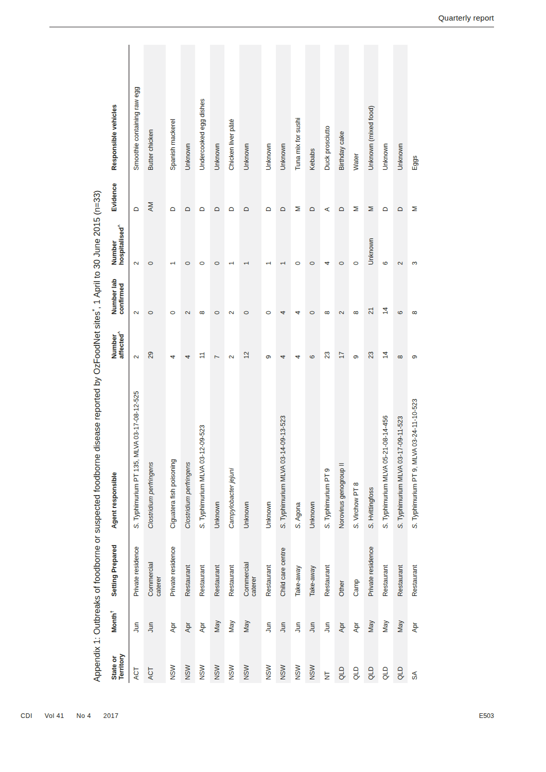Quarterly report
Appendix 1: Outbreaks of foodborne or suspected foodborne disease reported by OzFoodNet sites*, 1 April to 30 June 2015 (n=33)
| State or Territory | Month † | Setting Prepared | Agent responsible | Number affected ^ | Number lab confirmed | Number hospitalised ^ | Evidence | Responsible vehicles |
| --- | --- | --- | --- | --- | --- | --- | --- | --- |
| ACT | Jun | Private residence | S. Typhimurium PT 135, MLVA 03-17-08-12-525 | 2 | 2 | 2 | D | Smoothie containing raw egg |
| ACT | Jun | Commercial caterer | Clostridium perfringens | 29 | 0 | 0 | AM | Butter chicken |
| NSW | Apr | Private residence | Ciguatera fish poisoning | 4 | 0 | 1 | D | Spanish mackerel |
| NSW | Apr | Restaurant | Clostridium perfringens | 4 | 2 | 0 | D | Unknown |
| NSW | Apr | Restaurant | S. Typhimurium MLVA 03-12-09-523 | 11 | 8 | 0 | D | Undercooked egg dishes |
| NSW | May | Restaurant | Unknown | 7 | 0 | 0 | D | Unknown |
| NSW | May | Restaurant | Campylobacter jejuni | 2 | 2 | 1 | D | Chicken liver pâté |
| NSW | May | Commercial caterer | Unknown | 12 | 0 | 1 | D | Unknown |
| NSW | Jun | Restaurant | Unknown | 9 | 0 | 1 | D | Unknown |
| NSW | Jun | Child care centre | S. Typhimurium MLVA 03-14-09-13-523 | 4 | 4 | 1 | D | Unknown |
| NSW | Jun | Take-away | S. Agona | 4 | 4 | 0 | M | Tuna mix for sushi |
| NSW | Jun | Take-away | Unknown | 6 | 0 | 0 | D | Kebabs |
| NT | Jun | Restaurant | S. Typhimurium PT 9 | 23 | 8 | 4 | A | Duck prosciutto |
| QLD | Apr | Other | Norovirus genogroup II | 17 | 2 | 0 | D | Birthday cake |
| QLD | Apr | Camp | S. Virchow PT 8 | 9 | 8 | 0 | M | Water |
| QLD | May | Private residence | S. Hvittingfoss | 23 | 21 | Unknown | M | Unknown (mixed food) |
| QLD | May | Restaurant | S. Typhimurium MLVA 05-21-08-14-456 | 14 | 14 | 6 | D | Unknown |
| QLD | May | Restaurant | S. Typhimurium MLVA 03-17-09-11-523 | 8 | 6 | 2 | D | Unknown |
| SA | Apr | Restaurant | S. Typhimurium PT 9, MLVA 03-24-11-10-523 | 9 | 8 | 3 | M | Eggs |
CDI Vol 41 No 4 2017 E503